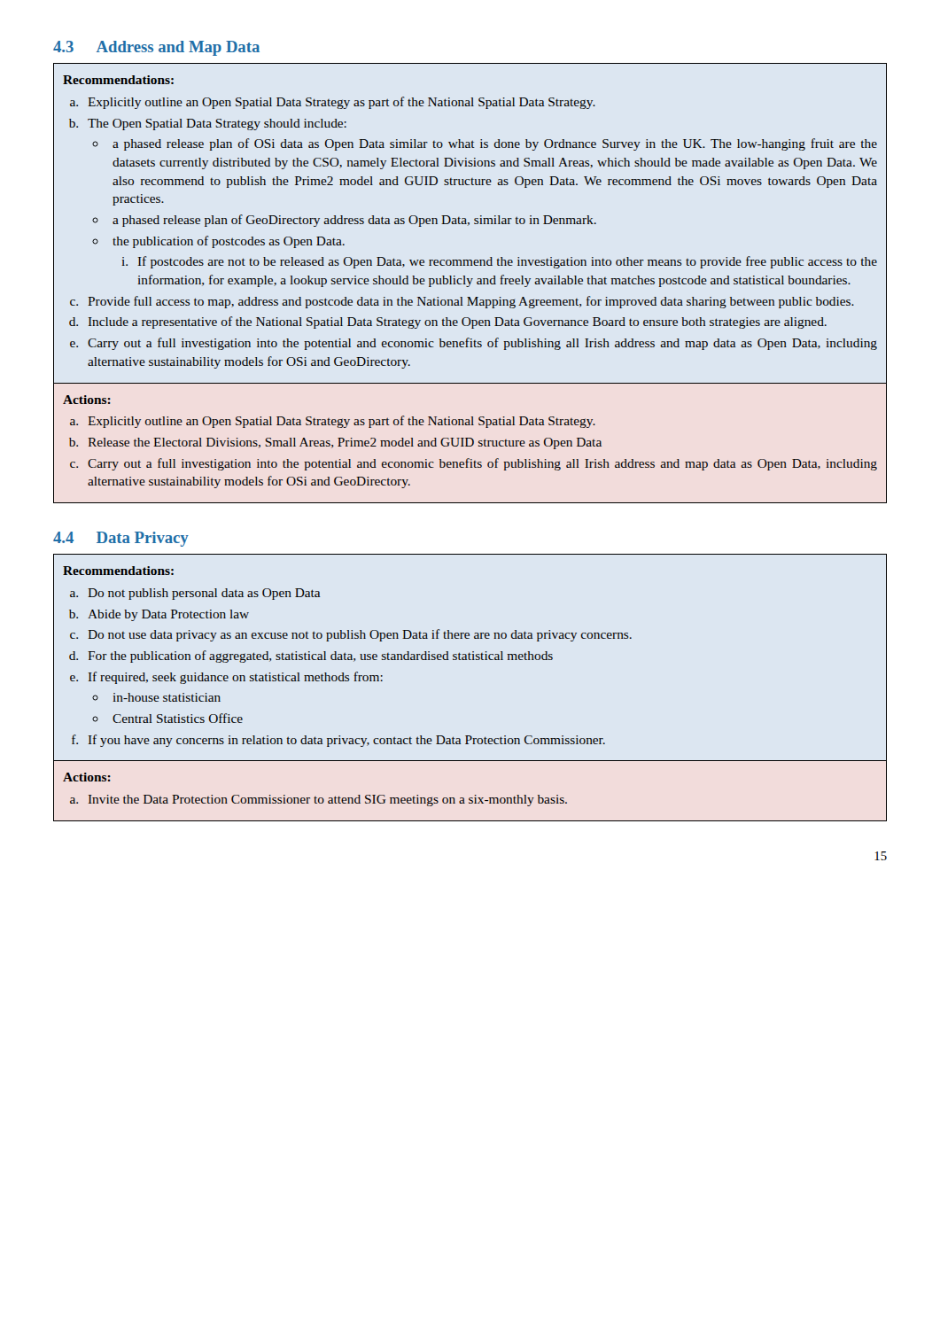4.3 Address and Map Data
Recommendations:
Explicitly outline an Open Spatial Data Strategy as part of the National Spatial Data Strategy.
The Open Spatial Data Strategy should include:
a phased release plan of OSi data as Open Data similar to what is done by Ordnance Survey in the UK. The low-hanging fruit are the datasets currently distributed by the CSO, namely Electoral Divisions and Small Areas, which should be made available as Open Data. We also recommend to publish the Prime2 model and GUID structure as Open Data. We recommend the OSi moves towards Open Data practices.
a phased release plan of GeoDirectory address data as Open Data, similar to in Denmark.
the publication of postcodes as Open Data.
If postcodes are not to be released as Open Data, we recommend the investigation into other means to provide free public access to the information, for example, a lookup service should be publicly and freely available that matches postcode and statistical boundaries.
Provide full access to map, address and postcode data in the National Mapping Agreement, for improved data sharing between public bodies.
Include a representative of the National Spatial Data Strategy on the Open Data Governance Board to ensure both strategies are aligned.
Carry out a full investigation into the potential and economic benefits of publishing all Irish address and map data as Open Data, including alternative sustainability models for OSi and GeoDirectory.
Actions:
Explicitly outline an Open Spatial Data Strategy as part of the National Spatial Data Strategy.
Release the Electoral Divisions, Small Areas, Prime2 model and GUID structure as Open Data
Carry out a full investigation into the potential and economic benefits of publishing all Irish address and map data as Open Data, including alternative sustainability models for OSi and GeoDirectory.
4.4 Data Privacy
Recommendations:
Do not publish personal data as Open Data
Abide by Data Protection law
Do not use data privacy as an excuse not to publish Open Data if there are no data privacy concerns.
For the publication of aggregated, statistical data, use standardised statistical methods
If required, seek guidance on statistical methods from:
in-house statistician
Central Statistics Office
If you have any concerns in relation to data privacy, contact the Data Protection Commissioner.
Actions:
Invite the Data Protection Commissioner to attend SIG meetings on a six-monthly basis.
15